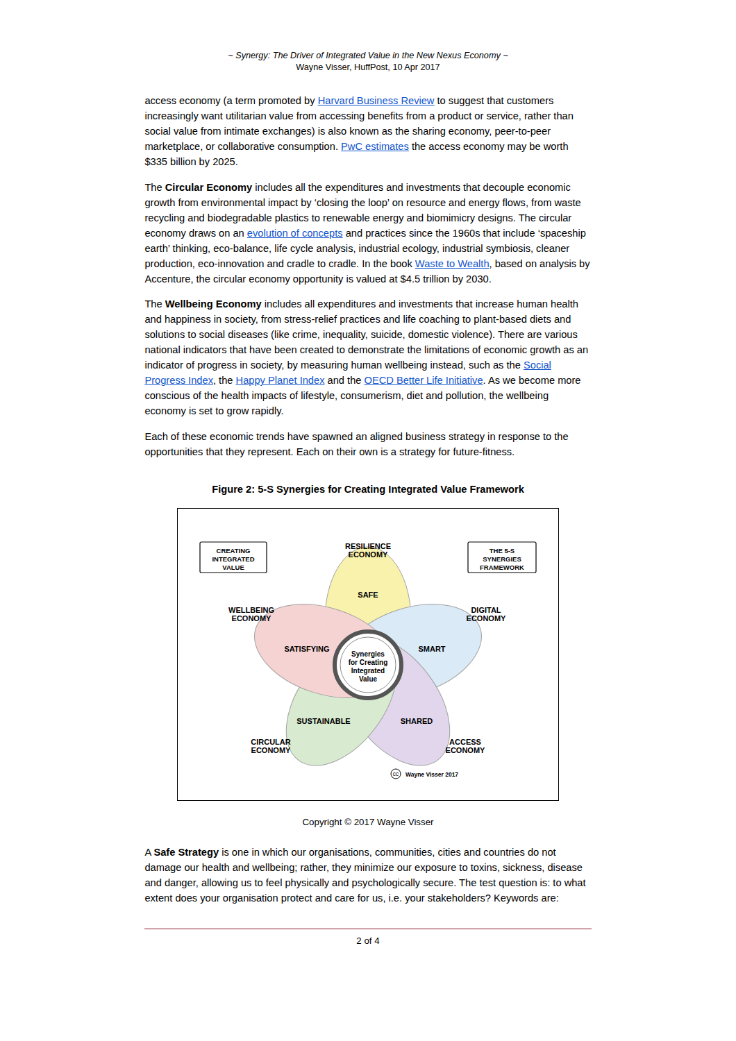~ Synergy: The Driver of Integrated Value in the New Nexus Economy ~
Wayne Visser, HuffPost, 10 Apr 2017
access economy (a term promoted by Harvard Business Review to suggest that customers increasingly want utilitarian value from accessing benefits from a product or service, rather than social value from intimate exchanges) is also known as the sharing economy, peer-to-peer marketplace, or collaborative consumption. PwC estimates the access economy may be worth $335 billion by 2025.
The Circular Economy includes all the expenditures and investments that decouple economic growth from environmental impact by ‘closing the loop’ on resource and energy flows, from waste recycling and biodegradable plastics to renewable energy and biomimicry designs. The circular economy draws on an evolution of concepts and practices since the 1960s that include ‘spaceship earth’ thinking, eco-balance, life cycle analysis, industrial ecology, industrial symbiosis, cleaner production, eco-innovation and cradle to cradle. In the book Waste to Wealth, based on analysis by Accenture, the circular economy opportunity is valued at $4.5 trillion by 2030.
The Wellbeing Economy includes all expenditures and investments that increase human health and happiness in society, from stress-relief practices and life coaching to plant-based diets and solutions to social diseases (like crime, inequality, suicide, domestic violence). There are various national indicators that have been created to demonstrate the limitations of economic growth as an indicator of progress in society, by measuring human wellbeing instead, such as the Social Progress Index, the Happy Planet Index and the OECD Better Life Initiative. As we become more conscious of the health impacts of lifestyle, consumerism, diet and pollution, the wellbeing economy is set to grow rapidly.
Each of these economic trends have spawned an aligned business strategy in response to the opportunities that they represent. Each on their own is a strategy for future-fitness.
Figure 2: 5-S Synergies for Creating Integrated Value Framework
Synergies for Creating Integrated Value RESILIENCE ECONOMY DIGITAL ECONOMY ACCESS ECONOMY CIRCULAR ECONOMY WELLBEING ECONOMY SAFE SMART SHARED SUSTAINABLE SATISFYING CREATING INTEGRATED VALUE THE 5-S SYNERGIES FRAMEWORK cc Wayne Visser 2017
Copyright © 2017 Wayne Visser
A Safe Strategy is one in which our organisations, communities, cities and countries do not damage our health and wellbeing; rather, they minimize our exposure to toxins, sickness, disease and danger, allowing us to feel physically and psychologically secure. The test question is: to what extent does your organisation protect and care for us, i.e. your stakeholders? Keywords are:
2 of 4